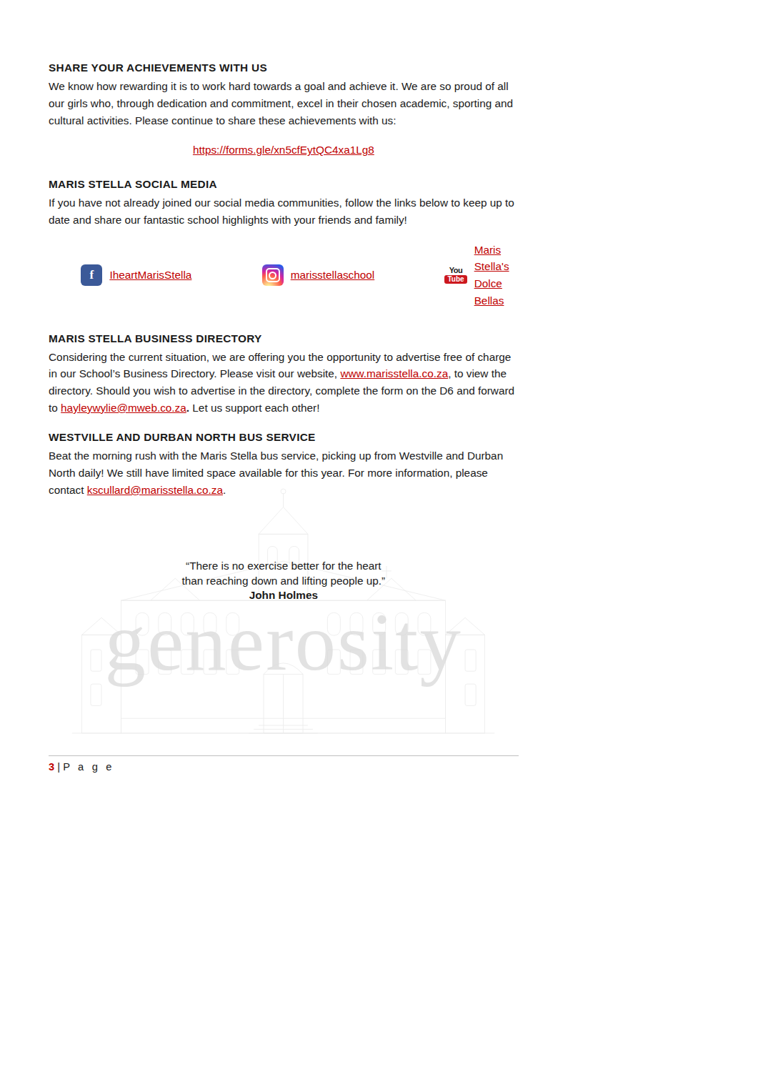Share your achievements with us
We know how rewarding it is to work hard towards a goal and achieve it. We are so proud of all our girls who, through dedication and commitment, excel in their chosen academic, sporting and cultural activities. Please continue to share these achievements with us:
https://forms.gle/xn5cfEytQC4xa1Lg8
Maris Stella social media
If you have not already joined our social media communities, follow the links below to keep up to date and share our fantastic school highlights with your friends and family!
f IheartMarisStella
marisstellaschool
You Tube Maris Stella's Dolce Bellas
Maris Stella business directory
Considering the current situation, we are offering you the opportunity to advertise free of charge in our School’s Business Directory. Please visit our website, www.marisstella.co.za, to view the directory. Should you wish to advertise in the directory, complete the form on the D6 and forward to hayleywylie@mweb.co.za. Let us support each other!
Westville and Durban North bus service
Beat the morning rush with the Maris Stella bus service, picking up from Westville and Durban North daily! We still have limited space available for this year. For more information, please contact kscullard@marisstella.co.za.
generosity
“There is no exercise better for the heart
than reaching down and lifting people up.”
John Holmes
3 | P a g e